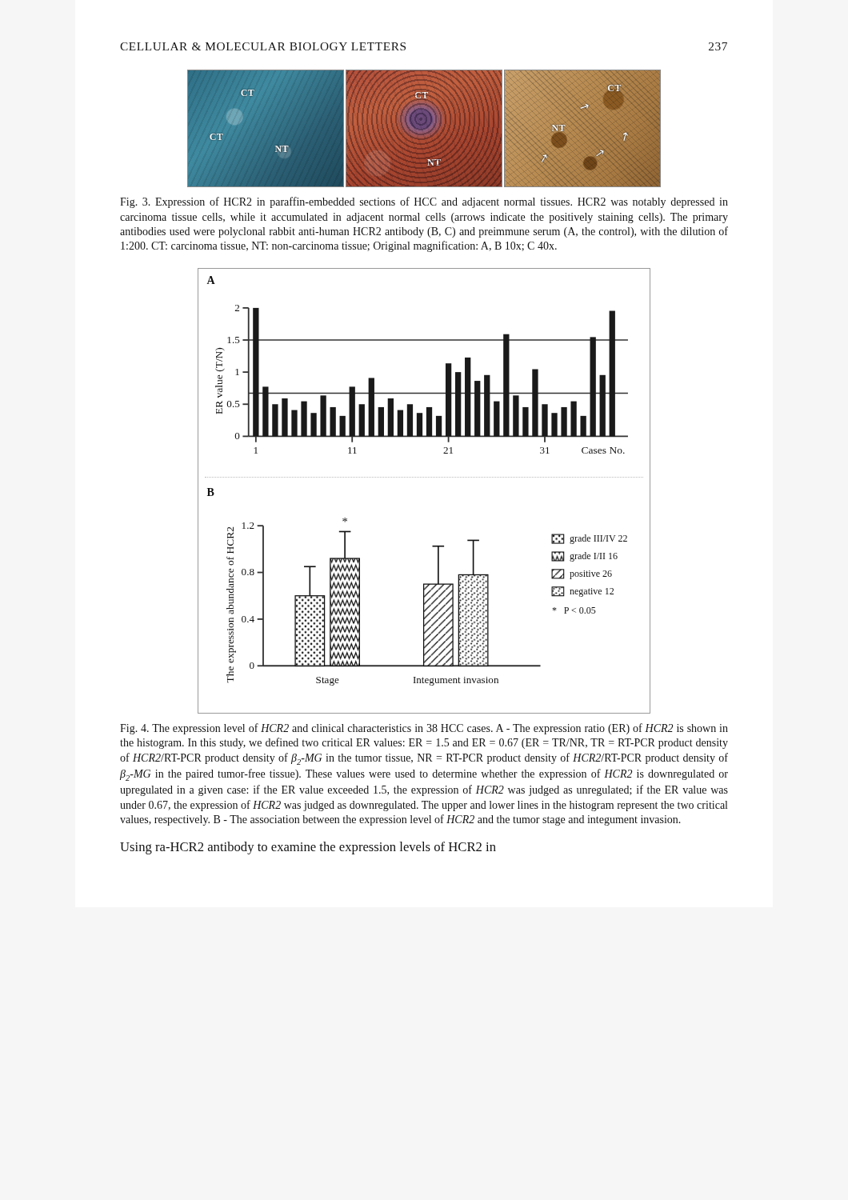Cellular & Molecular Biology Letters 237
CT CT NT
CT NT
CT NT ↗ ↗ ↗ ↗
Fig. 3. Expression of HCR2 in paraffin-embedded sections of HCC and adjacent normal tissues. HCR2 was notably depressed in carcinoma tissue cells, while it accumulated in adjacent normal cells (arrows indicate the positively staining cells). The primary antibodies used were polyclonal rabbit anti-human HCR2 antibody (B, C) and preimmune serum (A, the control), with the dilution of 1:200. CT: carcinoma tissue, NT: non-carcinoma tissue; Original magnification: A, B 10x; C 40x.
A
0 0.5 1 1.5 2 ER value (T/N) 1 11 21 31 Cases No.
B
0 0.4 0.8 1.2 The expression abundance of HCR2 * Stage Integument invasion grade III/IV 22 grade I/II 16 positive 26 negative 12 * P < 0.05
Fig. 4. The expression level of HCR2 and clinical characteristics in 38 HCC cases. A - The expression ratio (ER) of HCR2 is shown in the histogram. In this study, we defined two critical ER values: ER = 1.5 and ER = 0.67 (ER = TR/NR, TR = RT-PCR product density of HCR2/RT-PCR product density of β2-MG in the tumor tissue, NR = RT-PCR product density of HCR2/RT-PCR product density of β2-MG in the paired tumor-free tissue). These values were used to determine whether the expression of HCR2 is downregulated or upregulated in a given case: if the ER value exceeded 1.5, the expression of HCR2 was judged as unregulated; if the ER value was under 0.67, the expression of HCR2 was judged as downregulated. The upper and lower lines in the histogram represent the two critical values, respectively. B - The association between the expression level of HCR2 and the tumor stage and integument invasion.
Using ra-HCR2 antibody to examine the expression levels of HCR2 in